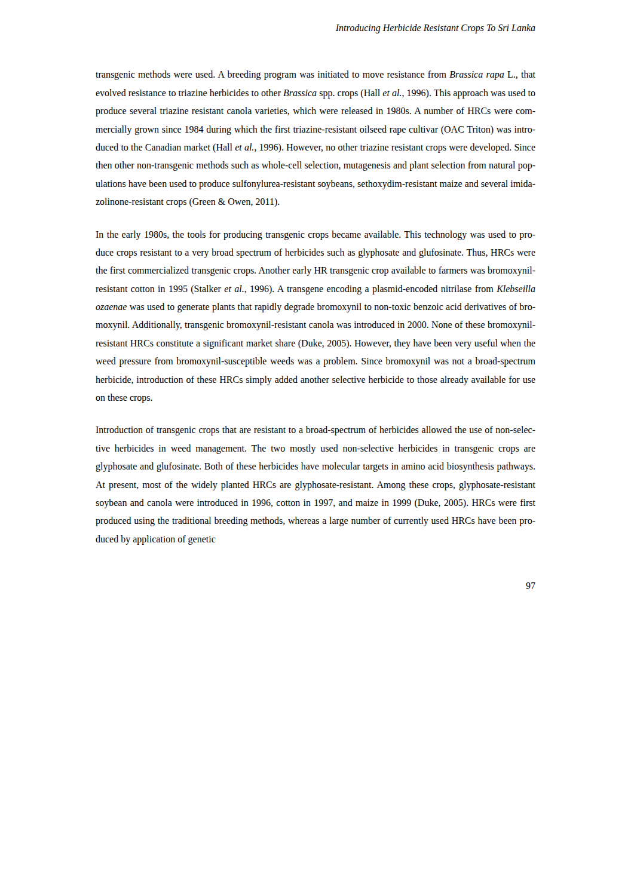Introducing Herbicide Resistant Crops To Sri Lanka
transgenic methods were used. A breeding program was initiated to move resistance from Brassica rapa L., that evolved resistance to triazine herbicides to other Brassica spp. crops (Hall et al., 1996). This approach was used to produce several triazine resistant canola varieties, which were released in 1980s. A number of HRCs were commercially grown since 1984 during which the first triazine-resistant oilseed rape cultivar (OAC Triton) was introduced to the Canadian market (Hall et al., 1996). However, no other triazine resistant crops were developed. Since then other non-transgenic methods such as whole-cell selection, mutagenesis and plant selection from natural populations have been used to produce sulfonylurea-resistant soybeans, sethoxydim-resistant maize and several imidazolinone-resistant crops (Green & Owen, 2011).
In the early 1980s, the tools for producing transgenic crops became available. This technology was used to produce crops resistant to a very broad spectrum of herbicides such as glyphosate and glufosinate. Thus, HRCs were the first commercialized transgenic crops. Another early HR transgenic crop available to farmers was bromoxynil-resistant cotton in 1995 (Stalker et al., 1996). A transgene encoding a plasmid-encoded nitrilase from Klebseilla ozaenae was used to generate plants that rapidly degrade bromoxynil to non-toxic benzoic acid derivatives of bromoxynil. Additionally, transgenic bromoxynil-resistant canola was introduced in 2000. None of these bromoxynil-resistant HRCs constitute a significant market share (Duke, 2005). However, they have been very useful when the weed pressure from bromoxynil-susceptible weeds was a problem. Since bromoxynil was not a broad-spectrum herbicide, introduction of these HRCs simply added another selective herbicide to those already available for use on these crops.
Introduction of transgenic crops that are resistant to a broad-spectrum of herbicides allowed the use of non-selective herbicides in weed management. The two mostly used non-selective herbicides in transgenic crops are glyphosate and glufosinate. Both of these herbicides have molecular targets in amino acid biosynthesis pathways. At present, most of the widely planted HRCs are glyphosate-resistant. Among these crops, glyphosate-resistant soybean and canola were introduced in 1996, cotton in 1997, and maize in 1999 (Duke, 2005). HRCs were first produced using the traditional breeding methods, whereas a large number of currently used HRCs have been produced by application of genetic
97